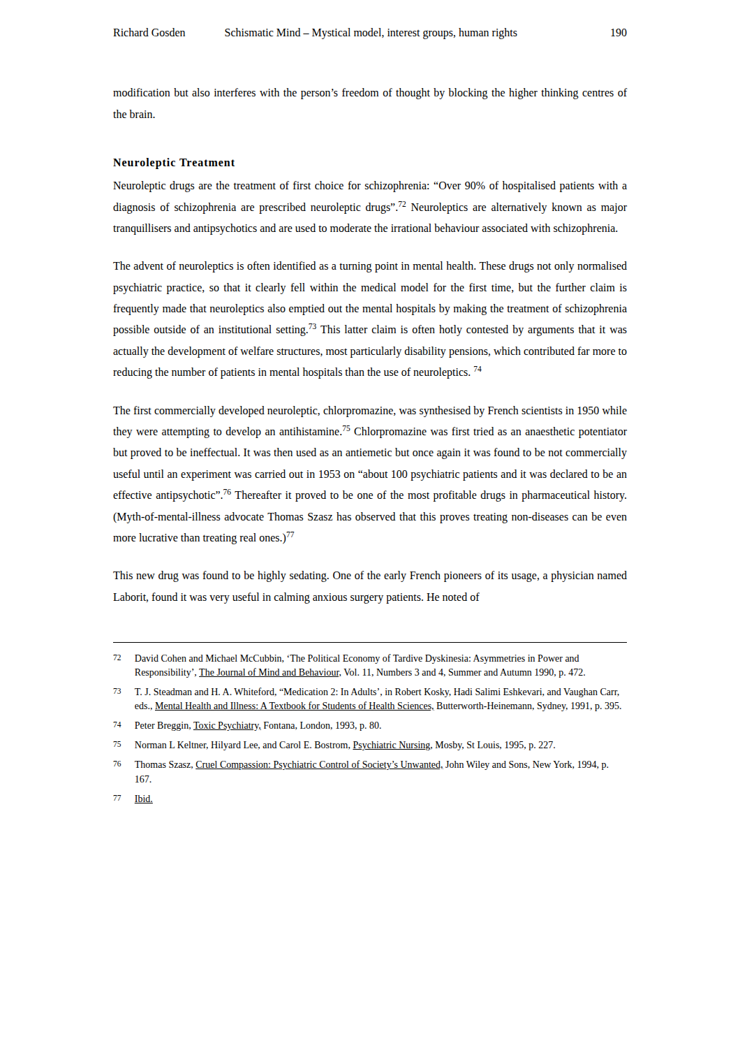Richard Gosden Schismatic Mind – Mystical model, interest groups, human rights 190
modification but also interferes with the person’s freedom of thought by blocking the higher thinking centres of the brain.
Neuroleptic Treatment
Neuroleptic drugs are the treatment of first choice for schizophrenia: “Over 90% of hospitalised patients with a diagnosis of schizophrenia are prescribed neuroleptic drugs”.72 Neuroleptics are alternatively known as major tranquillisers and antipsychotics and are used to moderate the irrational behaviour associated with schizophrenia.
The advent of neuroleptics is often identified as a turning point in mental health. These drugs not only normalised psychiatric practice, so that it clearly fell within the medical model for the first time, but the further claim is frequently made that neuroleptics also emptied out the mental hospitals by making the treatment of schizophrenia possible outside of an institutional setting.73 This latter claim is often hotly contested by arguments that it was actually the development of welfare structures, most particularly disability pensions, which contributed far more to reducing the number of patients in mental hospitals than the use of neuroleptics. 74
The first commercially developed neuroleptic, chlorpromazine, was synthesised by French scientists in 1950 while they were attempting to develop an antihistamine.75 Chlorpromazine was first tried as an anaesthetic potentiator but proved to be ineffectual. It was then used as an antiemetic but once again it was found to be not commercially useful until an experiment was carried out in 1953 on “about 100 psychiatric patients and it was declared to be an effective antipsychotic”.76 Thereafter it proved to be one of the most profitable drugs in pharmaceutical history. (Myth-of-mental-illness advocate Thomas Szasz has observed that this proves treating non-diseases can be even more lucrative than treating real ones.)77
This new drug was found to be highly sedating. One of the early French pioneers of its usage, a physician named Laborit, found it was very useful in calming anxious surgery patients. He noted of
72 David Cohen and Michael McCubbin, ‘The Political Economy of Tardive Dyskinesia: Asymmetries in Power and Responsibility’, The Journal of Mind and Behaviour, Vol. 11, Numbers 3 and 4, Summer and Autumn 1990, p. 472.
73 T. J. Steadman and H. A. Whiteford, “Medication 2: In Adults’, in Robert Kosky, Hadi Salimi Eshkevari, and Vaughan Carr, eds., Mental Health and Illness: A Textbook for Students of Health Sciences, Butterworth-Heinemann, Sydney, 1991, p. 395.
74 Peter Breggin, Toxic Psychiatry, Fontana, London, 1993, p. 80.
75 Norman L Keltner, Hilyard Lee, and Carol E. Bostrom, Psychiatric Nursing, Mosby, St Louis, 1995, p. 227.
76 Thomas Szasz, Cruel Compassion: Psychiatric Control of Society’s Unwanted, John Wiley and Sons, New York, 1994, p. 167.
77 Ibid.